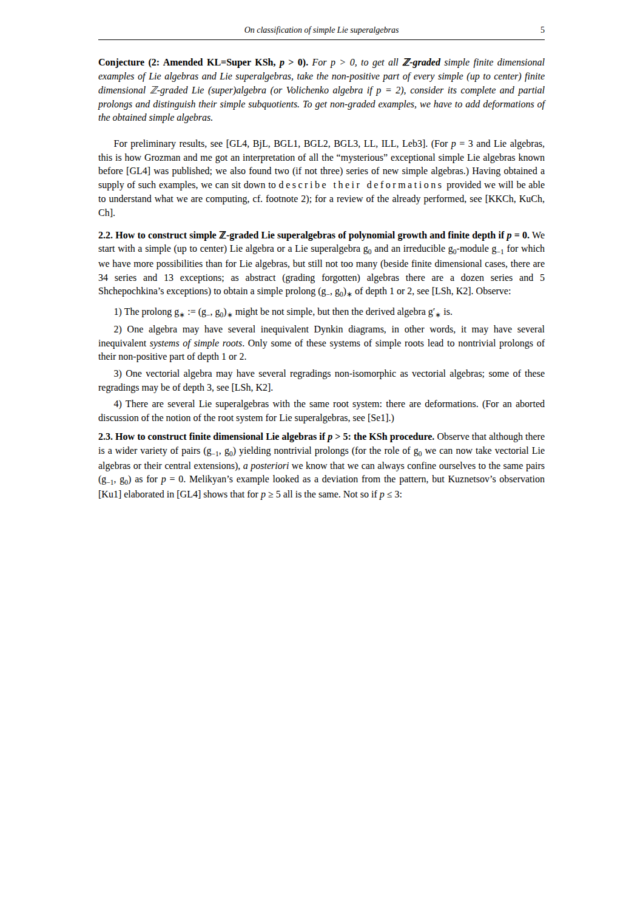On classification of simple Lie superalgebras 5
Conjecture (2: Amended KL=Super KSh, p > 0). For p > 0, to get all ℤ-graded simple finite dimensional examples of Lie algebras and Lie superalgebras, take the non-positive part of every simple (up to center) finite dimensional ℤ-graded Lie (super)algebra (or Volichenko algebra if p = 2), consider its complete and partial prolongs and distinguish their simple subquotients. To get non-graded examples, we have to add deformations of the obtained simple algebras.
For preliminary results, see [GL4, BjL, BGL1, BGL2, BGL3, LL, ILL, Leb3]. (For p = 3 and Lie algebras, this is how Grozman and me got an interpretation of all the “mysterious” exceptional simple Lie algebras known before [GL4] was published; we also found two (if not three) series of new simple algebras.) Having obtained a supply of such examples, we can sit down to describe their deformations provided we will be able to understand what we are computing, cf. footnote 2); for a review of the already performed, see [KKCh, KuCh, Ch].
2.2. How to construct simple ℤ-graded Lie superalgebras of polynomial growth and finite depth if p = 0.
We start with a simple (up to center) Lie algebra or a Lie superalgebra g0 and an irreducible g0-module g−1 for which we have more possibilities than for Lie algebras, but still not too many (beside finite dimensional cases, there are 34 series and 13 exceptions; as abstract (grading forgotten) algebras there are a dozen series and 5 Shchepochkina’s exceptions) to obtain a simple prolong (g−, g0)∗ of depth 1 or 2, see [LSh, K2]. Observe:
1) The prolong g∗ := (g−, g0)∗ might be not simple, but then the derived algebra g′∗ is.
2) One algebra may have several inequivalent Dynkin diagrams, in other words, it may have several inequivalent systems of simple roots. Only some of these systems of simple roots lead to nontrivial prolongs of their non-positive part of depth 1 or 2.
3) One vectorial algebra may have several regradings non-isomorphic as vectorial algebras; some of these regradings may be of depth 3, see [LSh, K2].
4) There are several Lie superalgebras with the same root system: there are deformations. (For an aborted discussion of the notion of the root system for Lie superalgebras, see [Se1].)
2.3. How to construct finite dimensional Lie algebras if p > 5: the KSh procedure.
Observe that although there is a wider variety of pairs (g−1, g0) yielding nontrivial prolongs (for the role of g0 we can now take vectorial Lie algebras or their central extensions), a posteriori we know that we can always confine ourselves to the same pairs (g−1, g0) as for p = 0. Melikyan’s example looked as a deviation from the pattern, but Kuznetsov’s observation [Ku1] elaborated in [GL4] shows that for p ≥ 5 all is the same. Not so if p ≤ 3: